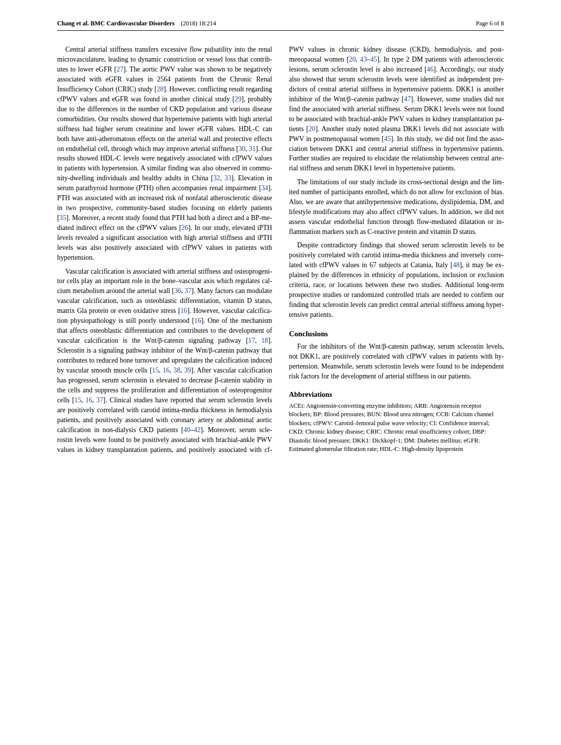Chang et al. BMC Cardiovascular Disorders (2018) 18:214
Page 6 of 8
Central arterial stiffness transfers excessive flow pulsatility into the renal microvasculature, leading to dynamic constriction or vessel loss that contributes to lower eGFR [27]. The aortic PWV value was shown to be negatively associated with eGFR values in 2564 patients from the Chronic Renal Insufficiency Cohort (CRIC) study [28]. However, conflicting result regarding cfPWV values and eGFR was found in another clinical study [29], probably due to the differences in the number of CKD population and various disease comorbidities. Our results showed that hypertensive patients with high arterial stiffness had higher serum creatinine and lower eGFR values. HDL-C can both have anti-atheromatous effects on the arterial wall and protective effects on endothelial cell, through which may improve arterial stiffness [30, 31]. Our results showed HDL-C levels were negatively associated with cfPWV values in patients with hypertension. A similar finding was also observed in community-dwelling individuals and healthy adults in China [32, 33]. Elevation in serum parathyroid hormone (PTH) often accompanies renal impairment [34]. PTH was associated with an increased risk of nonfatal atherosclerotic disease in two prospective, community-based studies focusing on elderly patients [35]. Moreover, a recent study found that PTH had both a direct and a BP-mediated indirect effect on the cfPWV values [26]. In our study, elevated iPTH levels revealed a significant association with high arterial stiffness and iPTH levels was also positively associated with cfPWV values in patients with hypertension.
Vascular calcification is associated with arterial stiffness and osteoprogenitor cells play an important role in the bone–vascular axis which regulates calcium metabolism around the arterial wall [36, 37]. Many factors can modulate vascular calcification, such as osteoblastic differentiation, vitamin D status, matrix Gla protein or even oxidative stress [16]. However, vascular calcification physiopathology is still poorly understood [16]. One of the mechanism that affects osteoblastic differentiation and contributes to the development of vascular calcification is the Wnt/β-catenin signaling pathway [17, 18]. Sclerostin is a signaling pathway inhibitor of the Wnt/β-catenin pathway that contributes to reduced bone turnover and upregulates the calcification induced by vascular smooth muscle cells [15, 16, 38, 39]. After vascular calcification has progressed, serum sclerostin is elevated to decrease β-catenin stability in the cells and suppress the proliferation and differentiation of osteoprogenitor cells [15, 16, 37]. Clinical studies have reported that serum sclerostin levels are positively correlated with carotid intima-media thickness in hemodialysis patients, and positively associated with coronary artery or abdominal aortic calcification in non-dialysis CKD patients [40–42]. Moreover, serum sclerostin levels were found to be positively associated with brachial-ankle PWV values in kidney transplantation patients, and positively associated with cfPWV values in chronic kidney disease (CKD), hemodialysis, and postmenopausal women [20, 43–45]. In type 2 DM patients with atherosclerotic lesions, serum sclerostin level is also increased [46]. Accordingly, our study also showed that serum sclerostin levels were identified as independent predictors of central arterial stiffness in hypertensive patients. DKK1 is another inhibitor of the Wnt/β–catenin pathway [47]. However, some studies did not find the associated with arterial stiffness. Serum DKK1 levels were not found to be associated with brachial-ankle PWV values in kidney transplantation patients [20]. Another study noted plasma DKK1 levels did not associate with PWV in postmenopausal women [45]. In this study, we did not find the association between DKK1 and central arterial stiffness in hypertensive patients. Further studies are required to elucidate the relationship between central arterial stiffness and serum DKK1 level in hypertensive patients.
The limitations of our study include its cross-sectional design and the limited number of participants enrolled, which do not allow for exclusion of bias. Also, we are aware that antihypertensive medications, dyslipidemia, DM, and lifestyle modifications may also affect cfPWV values. In addition, we did not assess vascular endothelial function through flow-mediated dilatation or inflammation markers such as C-reactive protein and vitamin D status.
Despite contradictory findings that showed serum sclerostin levels to be positively correlated with carotid intima-media thickness and inversely correlated with cfPWV values in 67 subjects at Catania, Italy [48], it may be explained by the differences in ethnicity of populations, inclusion or exclusion criteria, race, or locations between these two studies. Additional long-term prospective studies or randomized controlled trials are needed to confirm our finding that sclerostin levels can predict central arterial stiffness among hypertensive patients.
Conclusions
For the inhibitors of the Wnt/β-catenin pathway, serum sclerostin levels, not DKK1, are positively correlated with cfPWV values in patients with hypertension. Meanwhile, serum sclerostin levels were found to be independent risk factors for the development of arterial stiffness in our patients.
Abbreviations
ACEi: Angiotensin-converting enzyme inhibitors; ARB: Angiotensin receptor blockers; BP: Blood pressures; BUN: Blood urea nitrogen; CCB: Calcium channel blockers; cfPWV: Carotid–femoral pulse wave velocity; CI: Confidence interval; CKD: Chronic kidney disease; CRIC: Chronic renal insufficiency cohort; DBP: Diastolic blood pressure; DKK1: Dickkopf-1; DM: Diabetes mellitus; eGFR: Estimated glomerular filtration rate; HDL-C: High-density lipoprotein